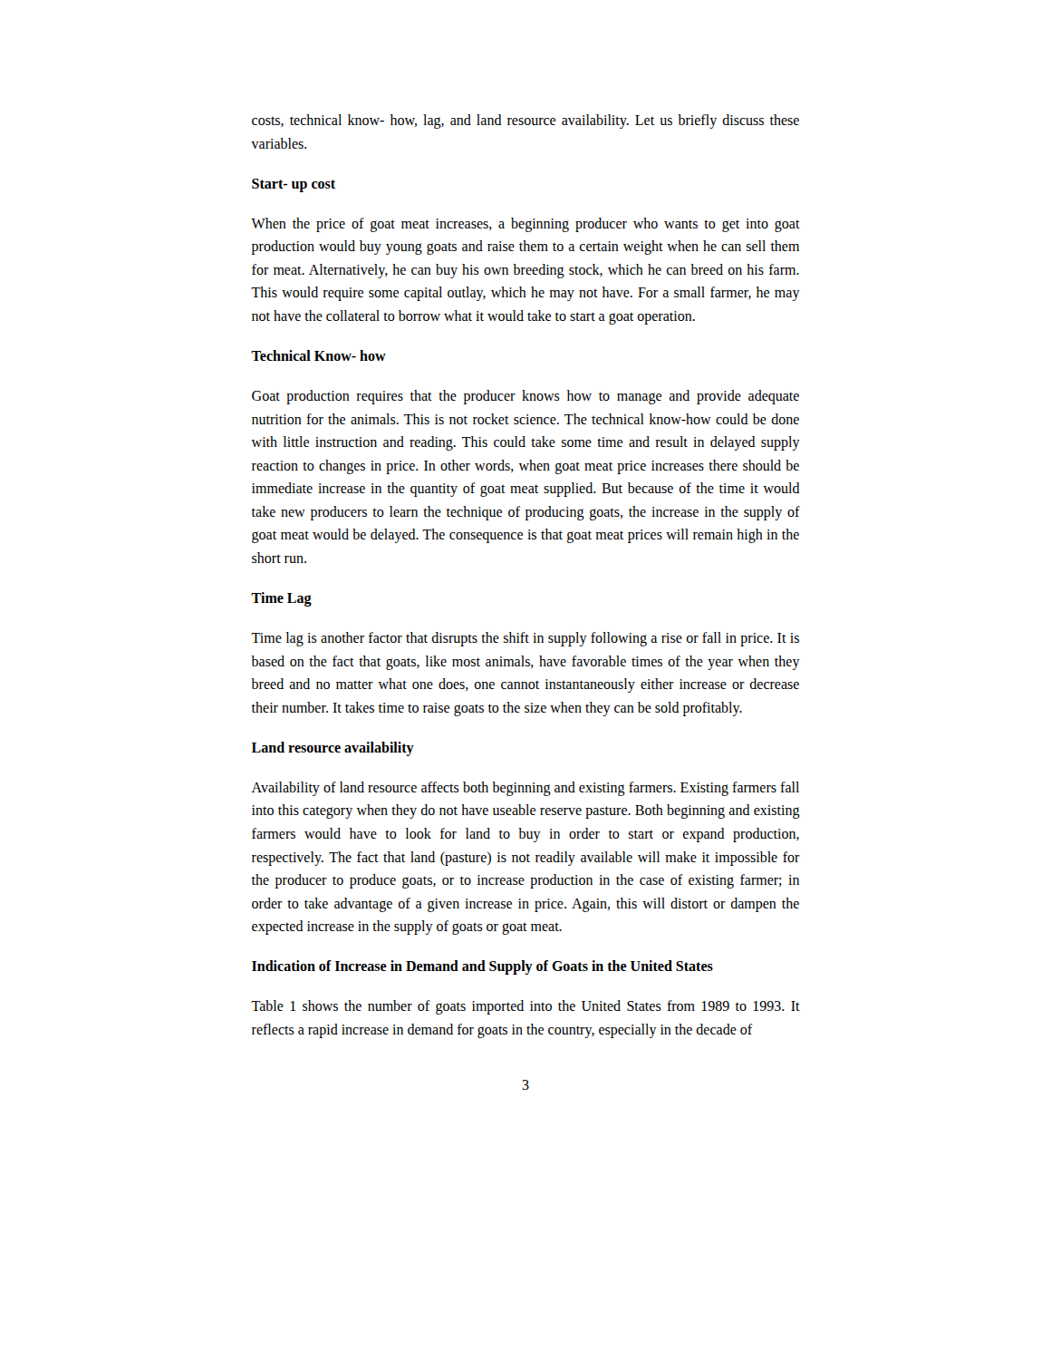costs, technical know- how, lag, and land resource availability. Let us briefly discuss these variables.
Start- up cost
When the price of goat meat increases, a beginning producer who wants to get into goat production would buy young goats and raise them to a certain weight when he can sell them for meat. Alternatively, he can buy his own breeding stock, which he can breed on his farm. This would require some capital outlay, which he may not have. For a small farmer, he may not have the collateral to borrow what it would take to start a goat operation.
Technical Know- how
Goat production requires that the producer knows how to manage and provide adequate nutrition for the animals. This is not rocket science. The technical know-how could be done with little instruction and reading. This could take some time and result in delayed supply reaction to changes in price. In other words, when goat meat price increases there should be immediate increase in the quantity of goat meat supplied. But because of the time it would take new producers to learn the technique of producing goats, the increase in the supply of goat meat would be delayed. The consequence is that goat meat prices will remain high in the short run.
Time Lag
Time lag is another factor that disrupts the shift in supply following a rise or fall in price. It is based on the fact that goats, like most animals, have favorable times of the year when they breed and no matter what one does, one cannot instantaneously either increase or decrease their number. It takes time to raise goats to the size when they can be sold profitably.
Land resource availability
Availability of land resource affects both beginning and existing farmers. Existing farmers fall into this category when they do not have useable reserve pasture. Both beginning and existing farmers would have to look for land to buy in order to start or expand production, respectively. The fact that land (pasture) is not readily available will make it impossible for the producer to produce goats, or to increase production in the case of existing farmer; in order to take advantage of a given increase in price. Again, this will distort or dampen the expected increase in the supply of goats or goat meat.
Indication of Increase in Demand and Supply of Goats in the United States
Table 1 shows the number of goats imported into the United States from 1989 to 1993. It reflects a rapid increase in demand for goats in the country, especially in the decade of
3